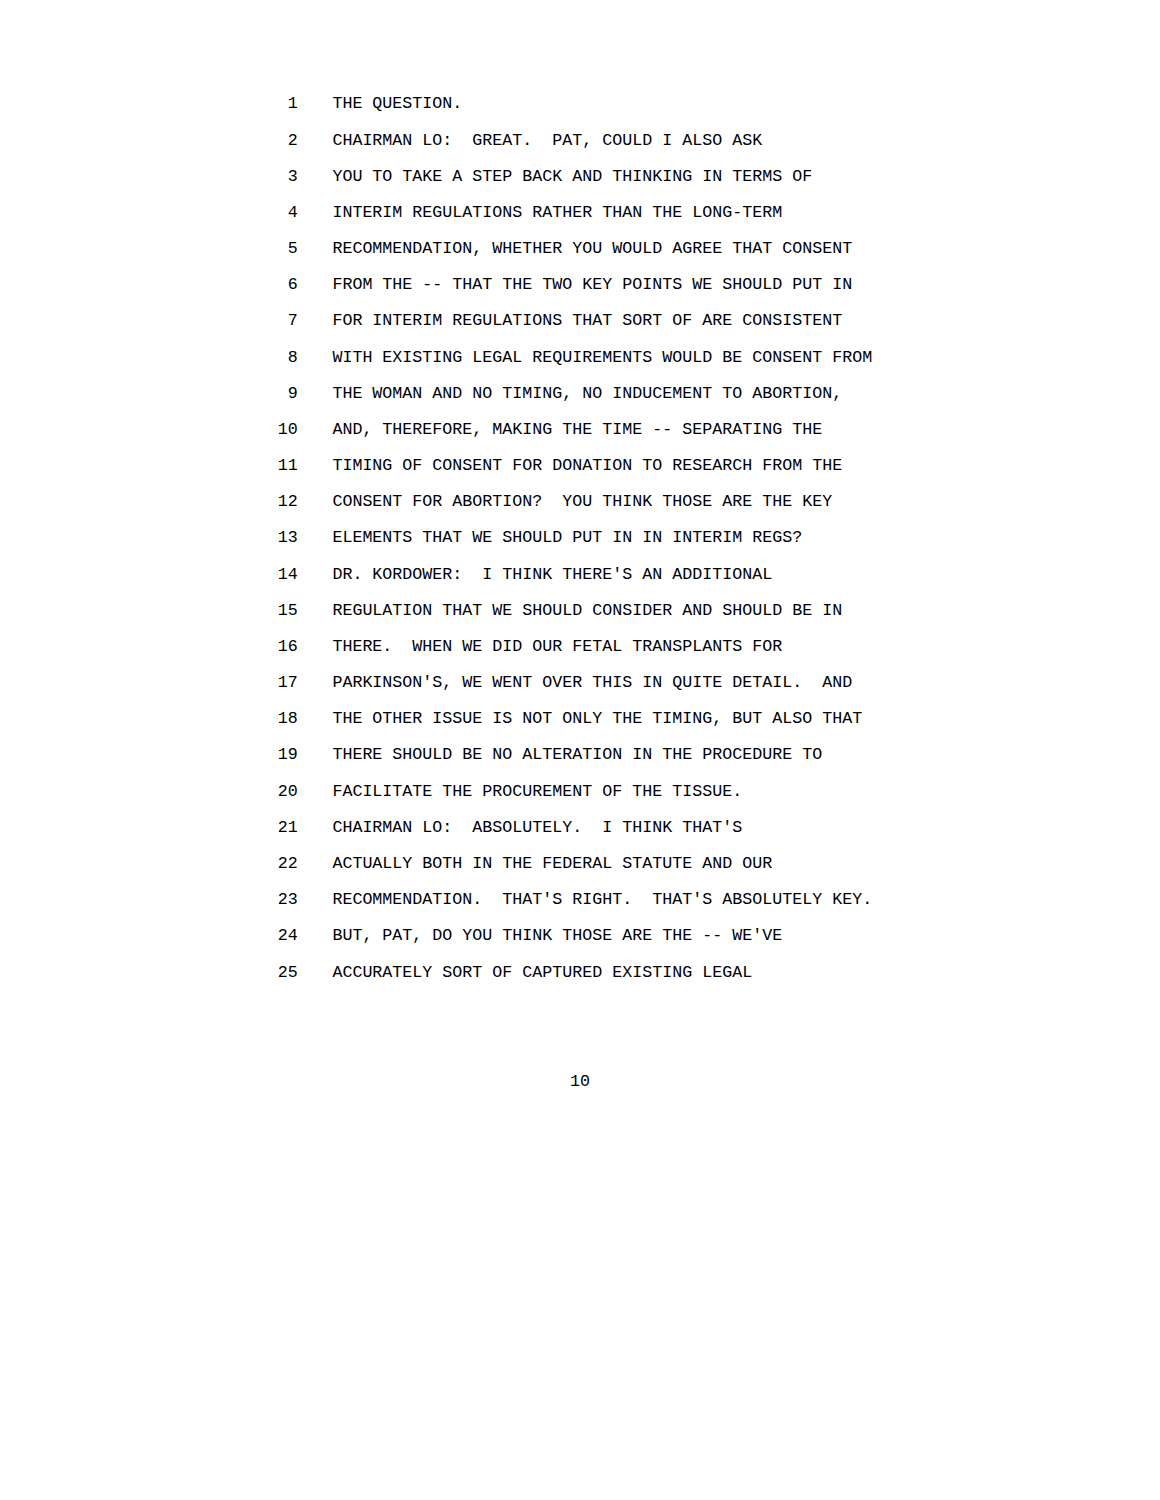| 1 | THE QUESTION. |
| 2 | CHAIRMAN LO: GREAT. PAT, COULD I ALSO ASK |
| 3 | YOU TO TAKE A STEP BACK AND THINKING IN TERMS OF |
| 4 | INTERIM REGULATIONS RATHER THAN THE LONG-TERM |
| 5 | RECOMMENDATION, WHETHER YOU WOULD AGREE THAT CONSENT |
| 6 | FROM THE -- THAT THE TWO KEY POINTS WE SHOULD PUT IN |
| 7 | FOR INTERIM REGULATIONS THAT SORT OF ARE CONSISTENT |
| 8 | WITH EXISTING LEGAL REQUIREMENTS WOULD BE CONSENT FROM |
| 9 | THE WOMAN AND NO TIMING, NO INDUCEMENT TO ABORTION, |
| 10 | AND, THEREFORE, MAKING THE TIME -- SEPARATING THE |
| 11 | TIMING OF CONSENT FOR DONATION TO RESEARCH FROM THE |
| 12 | CONSENT FOR ABORTION? YOU THINK THOSE ARE THE KEY |
| 13 | ELEMENTS THAT WE SHOULD PUT IN IN INTERIM REGS? |
| 14 | DR. KORDOWER: I THINK THERE'S AN ADDITIONAL |
| 15 | REGULATION THAT WE SHOULD CONSIDER AND SHOULD BE IN |
| 16 | THERE. WHEN WE DID OUR FETAL TRANSPLANTS FOR |
| 17 | PARKINSON'S, WE WENT OVER THIS IN QUITE DETAIL. AND |
| 18 | THE OTHER ISSUE IS NOT ONLY THE TIMING, BUT ALSO THAT |
| 19 | THERE SHOULD BE NO ALTERATION IN THE PROCEDURE TO |
| 20 | FACILITATE THE PROCUREMENT OF THE TISSUE. |
| 21 | CHAIRMAN LO: ABSOLUTELY. I THINK THAT'S |
| 22 | ACTUALLY BOTH IN THE FEDERAL STATUTE AND OUR |
| 23 | RECOMMENDATION. THAT'S RIGHT. THAT'S ABSOLUTELY KEY. |
| 24 | BUT, PAT, DO YOU THINK THOSE ARE THE -- WE'VE |
| 25 | ACCURATELY SORT OF CAPTURED EXISTING LEGAL |
10